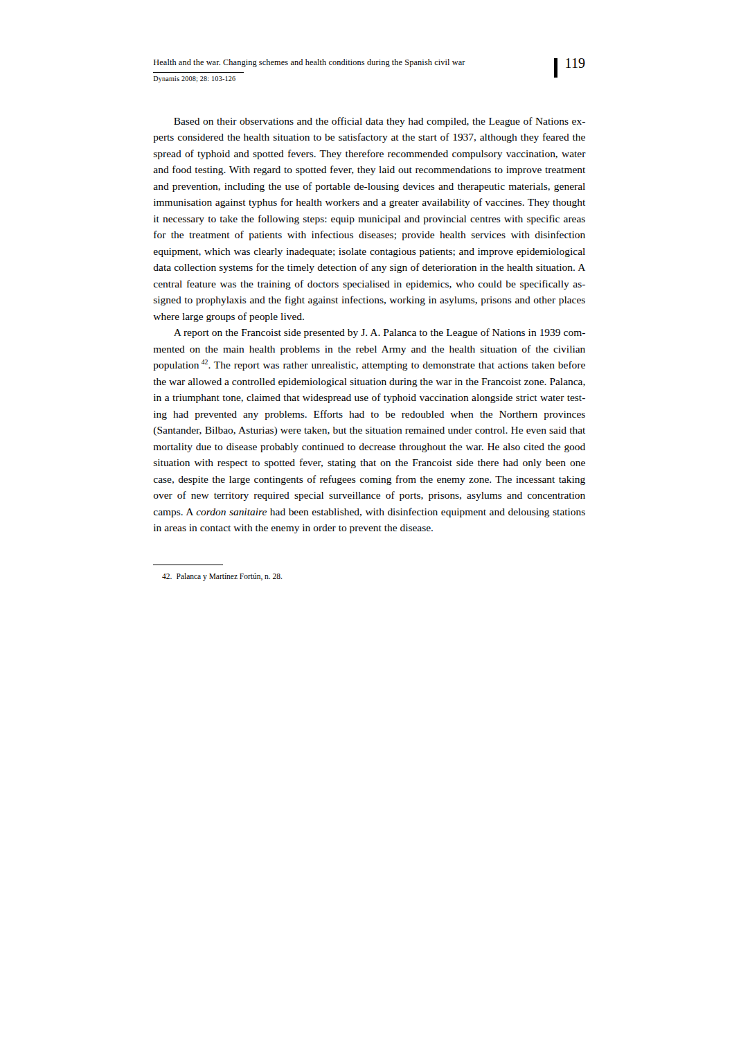Health and the war. Changing schemes and health conditions during the Spanish civil war
Dynamis 2008; 28: 103-126
119
Based on their observations and the official data they had compiled, the League of Nations experts considered the health situation to be satisfactory at the start of 1937, although they feared the spread of typhoid and spotted fevers. They therefore recommended compulsory vaccination, water and food testing. With regard to spotted fever, they laid out recommendations to improve treatment and prevention, including the use of portable de-lousing devices and therapeutic materials, general immunisation against typhus for health workers and a greater availability of vaccines. They thought it necessary to take the following steps: equip municipal and provincial centres with specific areas for the treatment of patients with infectious diseases; provide health services with disinfection equipment, which was clearly inadequate; isolate contagious patients; and improve epidemiological data collection systems for the timely detection of any sign of deterioration in the health situation. A central feature was the training of doctors specialised in epidemics, who could be specifically assigned to prophylaxis and the fight against infections, working in asylums, prisons and other places where large groups of people lived.
A report on the Francoist side presented by J. A. Palanca to the League of Nations in 1939 commented on the main health problems in the rebel Army and the health situation of the civilian population 42. The report was rather unrealistic, attempting to demonstrate that actions taken before the war allowed a controlled epidemiological situation during the war in the Francoist zone. Palanca, in a triumphant tone, claimed that widespread use of typhoid vaccination alongside strict water testing had prevented any problems. Efforts had to be redoubled when the Northern provinces (Santander, Bilbao, Asturias) were taken, but the situation remained under control. He even said that mortality due to disease probably continued to decrease throughout the war. He also cited the good situation with respect to spotted fever, stating that on the Francoist side there had only been one case, despite the large contingents of refugees coming from the enemy zone. The incessant taking over of new territory required special surveillance of ports, prisons, asylums and concentration camps. A cordon sanitaire had been established, with disinfection equipment and delousing stations in areas in contact with the enemy in order to prevent the disease.
42. Palanca y Martínez Fortún, n. 28.